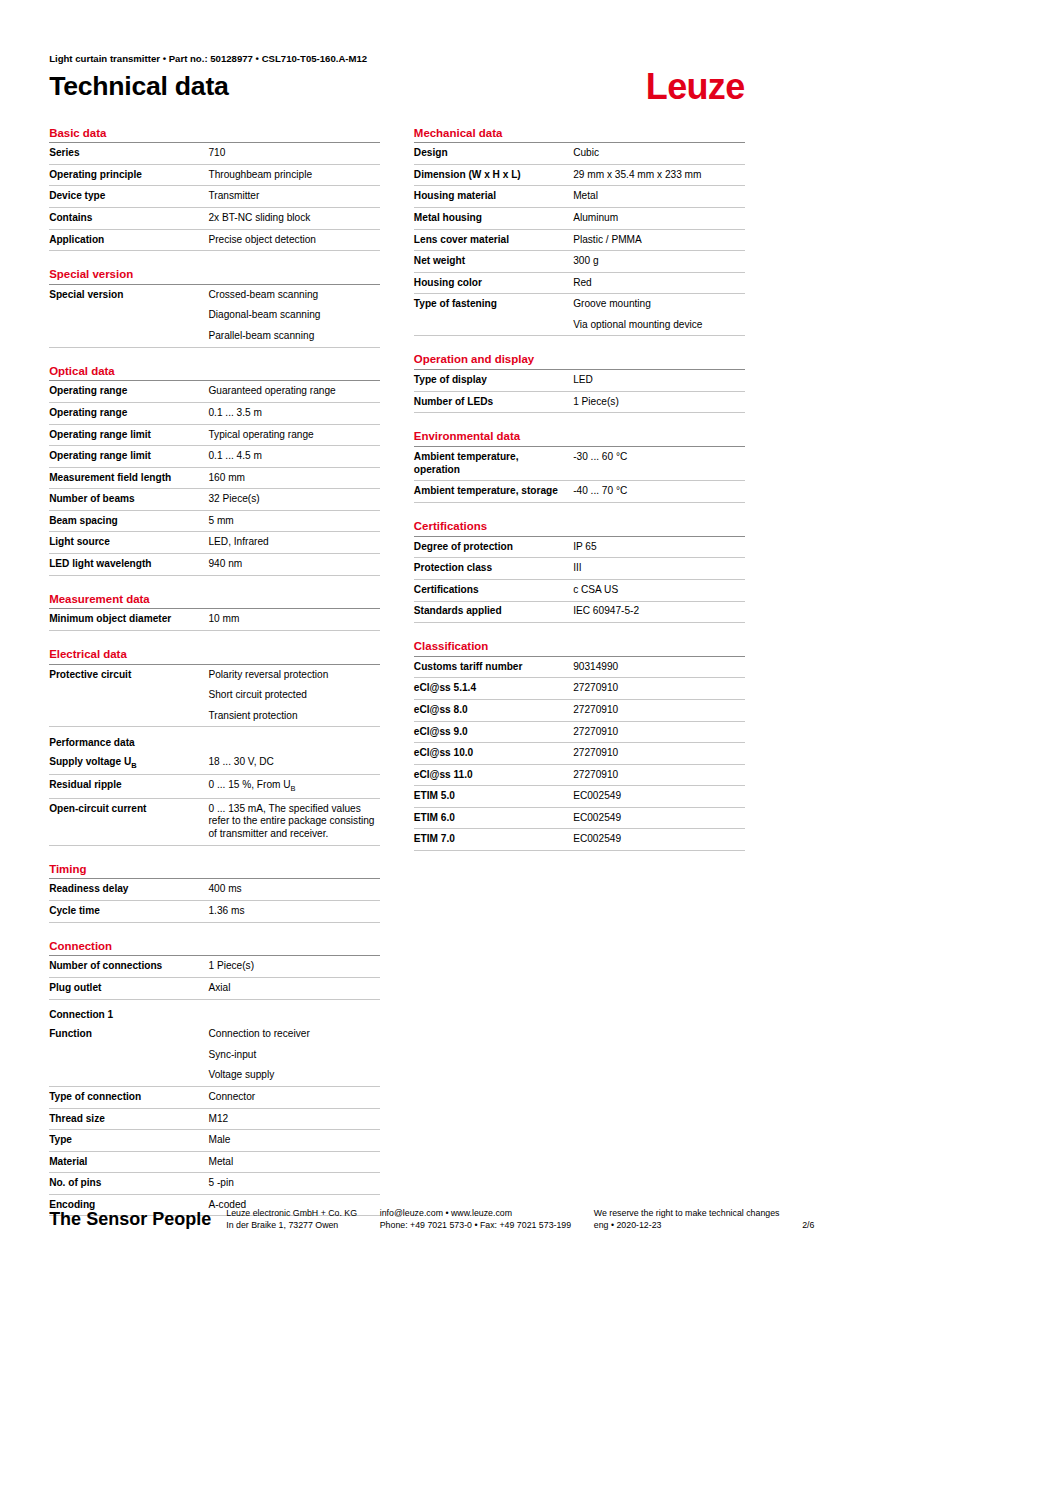Light curtain transmitter • Part no.: 50128977 • CSL710-T05-160.A-M12
Technical data
Leuze
Basic data
| Series | 710 |
| Operating principle | Throughbeam principle |
| Device type | Transmitter |
| Contains | 2x BT-NC sliding block |
| Application | Precise object detection |
Special version
| Special version | Crossed-beam scanning |
| | Diagonal-beam scanning |
| | Parallel-beam scanning |
Optical data
| Operating range | Guaranteed operating range |
| Operating range | 0.1 ... 3.5 m |
| Operating range limit | Typical operating range |
| Operating range limit | 0.1 ... 4.5 m |
| Measurement field length | 160 mm |
| Number of beams | 32 Piece(s) |
| Beam spacing | 5 mm |
| Light source | LED, Infrared |
| LED light wavelength | 940 nm |
Measurement data
| Minimum object diameter | 10 mm |
Electrical data
| Protective circuit | Polarity reversal protection |
| | Short circuit protected |
| | Transient protection |
| Performance data |
| Supply voltage U B | 18 ... 30 V, DC |
| Residual ripple | 0 ... 15 %, From U B |
| Open-circuit current | 0 ... 135 mA, The specified values refer to the entire package consisting of transmitter and receiver. |
Timing
| Readiness delay | 400 ms |
| Cycle time | 1.36 ms |
Connection
| Number of connections | 1 Piece(s) |
| Plug outlet | Axial |
| Connection 1 |
| Function | Connection to receiver |
| | Sync-input |
| | Voltage supply |
| Type of connection | Connector |
| Thread size | M12 |
| Type | Male |
| Material | Metal |
| No. of pins | 5 -pin |
| Encoding | A-coded |
Mechanical data
| Design | Cubic |
| Dimension (W x H x L) | 29 mm x 35.4 mm x 233 mm |
| Housing material | Metal |
| Metal housing | Aluminum |
| Lens cover material | Plastic / PMMA |
| Net weight | 300 g |
| Housing color | Red |
| Type of fastening | Groove mounting |
| | Via optional mounting device |
Operation and display
| Type of display | LED |
| Number of LEDs | 1 Piece(s) |
Environmental data
| Ambient temperature, operation | -30 ... 60 °C |
| Ambient temperature, storage | -40 ... 70 °C |
Certifications
| Degree of protection | IP 65 |
| Protection class | III |
| Certifications | c CSA US |
| Standards applied | IEC 60947-5-2 |
Classification
| Customs tariff number | 90314990 |
| eCl@ss 5.1.4 | 27270910 |
| eCl@ss 8.0 | 27270910 |
| eCl@ss 9.0 | 27270910 |
| eCl@ss 10.0 | 27270910 |
| eCl@ss 11.0 | 27270910 |
| ETIM 5.0 | EC002549 |
| ETIM 6.0 | EC002549 |
| ETIM 7.0 | EC002549 |
The Sensor People
Leuze electronic GmbH + Co. KG
In der Braike 1, 73277 Owen
info@leuze.com • www.leuze.com
Phone: +49 7021 573-0 • Fax: +49 7021 573-199
We reserve the right to make technical changes
eng • 2020-12-23
2/6